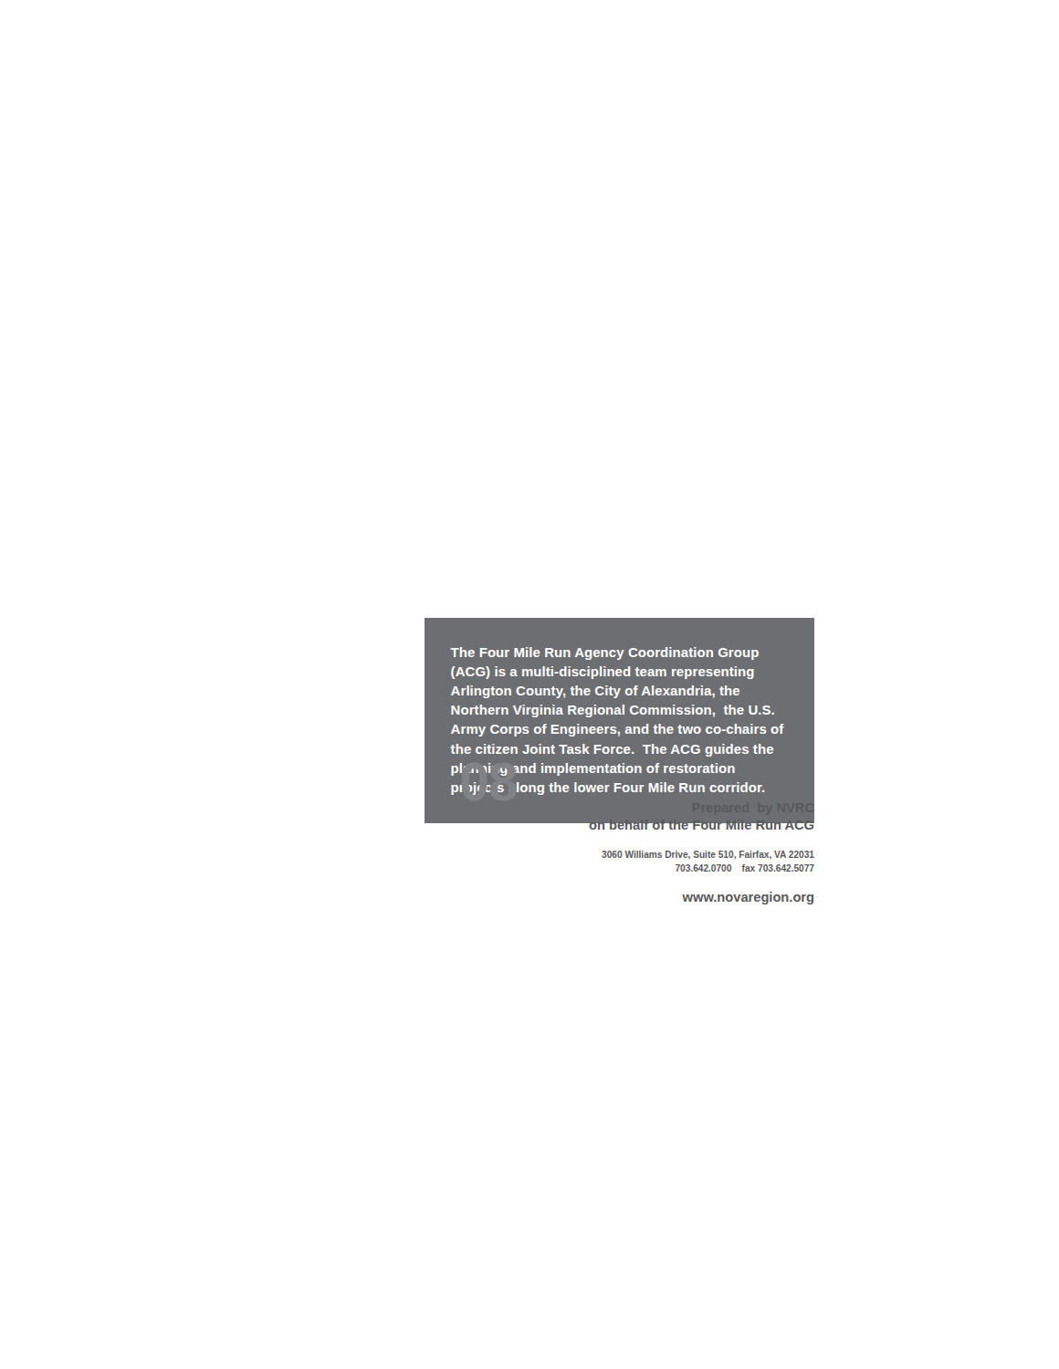The Four Mile Run Agency Coordination Group (ACG) is a multi-disciplined team representing Arlington County, the City of Alexandria, the Northern Virginia Regional Commission, the U.S. Army Corps of Engineers, and the two co-chairs of the citizen Joint Task Force. The ACG guides the planning and implementation of restoration projects along the lower Four Mile Run corridor.
08
Prepared by NVRC
on behalf of the Four Mile Run ACG
3060 Williams Drive, Suite 510, Fairfax, VA 22031
703.642.0700 fax 703.642.5077
www.novaregion.org